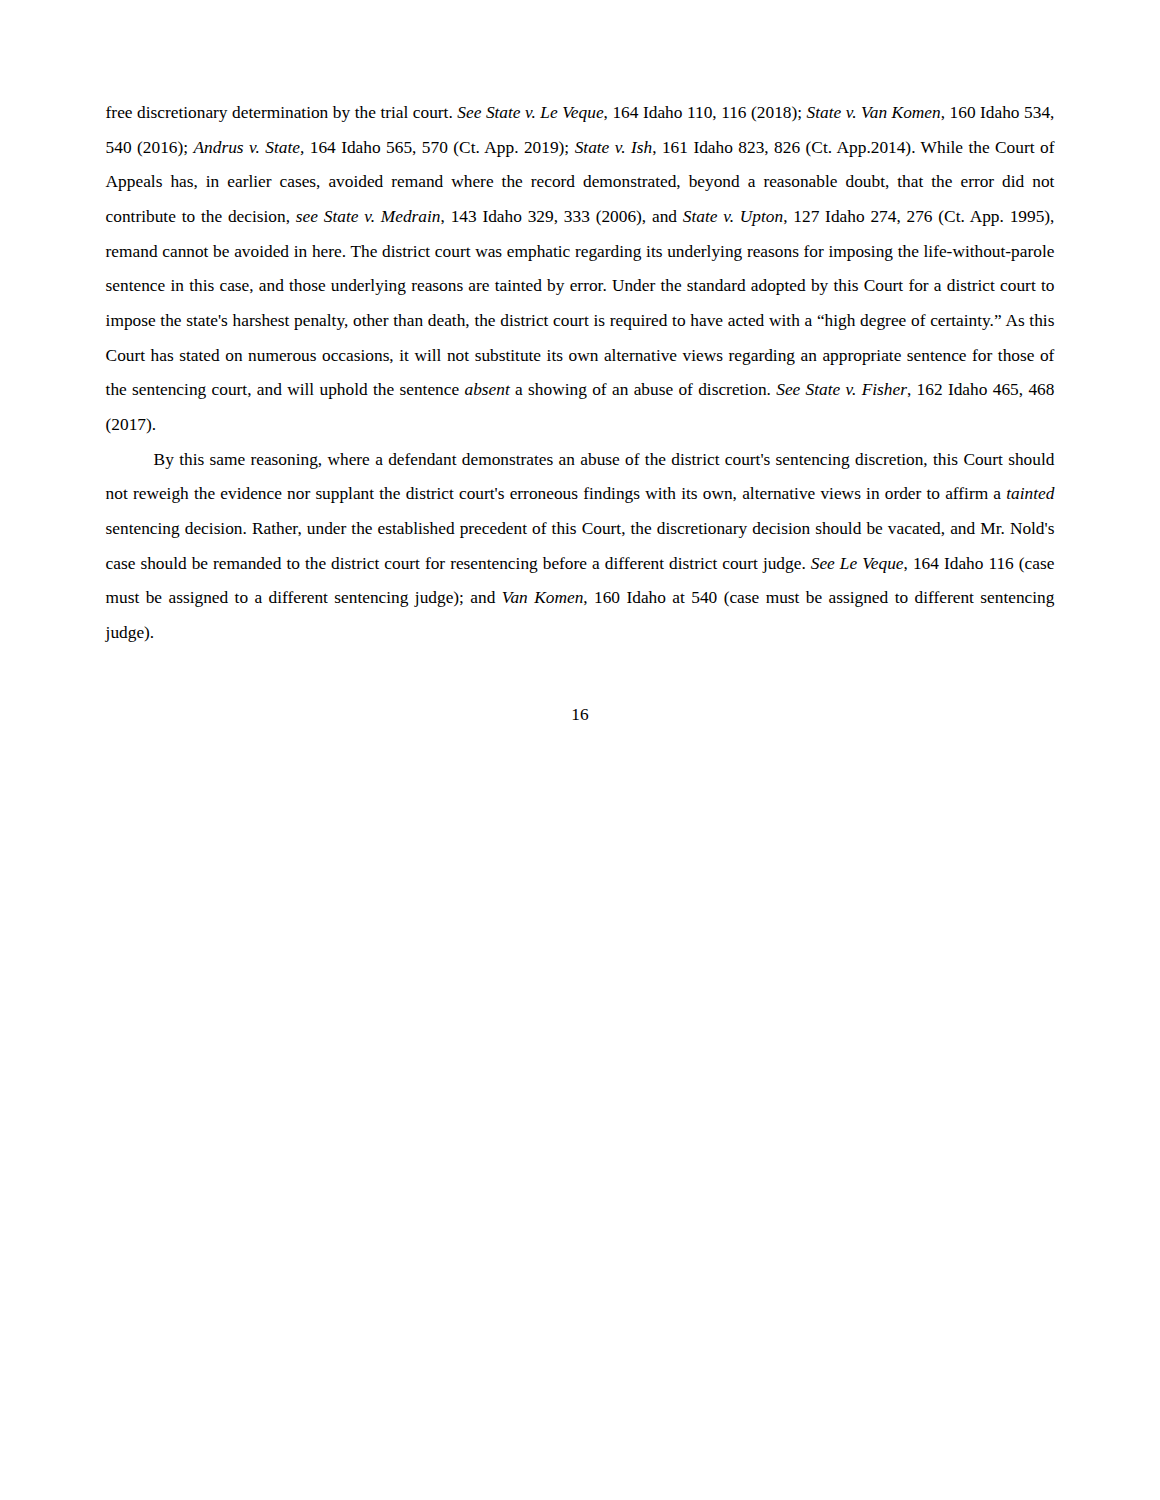free discretionary determination by the trial court. See State v. Le Veque, 164 Idaho 110, 116 (2018); State v. Van Komen, 160 Idaho 534, 540 (2016); Andrus v. State, 164 Idaho 565, 570 (Ct. App. 2019); State v. Ish, 161 Idaho 823, 826 (Ct. App.2014). While the Court of Appeals has, in earlier cases, avoided remand where the record demonstrated, beyond a reasonable doubt, that the error did not contribute to the decision, see State v. Medrain, 143 Idaho 329, 333 (2006), and State v. Upton, 127 Idaho 274, 276 (Ct. App. 1995), remand cannot be avoided in here. The district court was emphatic regarding its underlying reasons for imposing the life-without-parole sentence in this case, and those underlying reasons are tainted by error. Under the standard adopted by this Court for a district court to impose the state's harshest penalty, other than death, the district court is required to have acted with a “high degree of certainty.” As this Court has stated on numerous occasions, it will not substitute its own alternative views regarding an appropriate sentence for those of the sentencing court, and will uphold the sentence absent a showing of an abuse of discretion. See State v. Fisher, 162 Idaho 465, 468 (2017).
By this same reasoning, where a defendant demonstrates an abuse of the district court's sentencing discretion, this Court should not reweigh the evidence nor supplant the district court's erroneous findings with its own, alternative views in order to affirm a tainted sentencing decision. Rather, under the established precedent of this Court, the discretionary decision should be vacated, and Mr. Nold's case should be remanded to the district court for resentencing before a different district court judge. See Le Veque, 164 Idaho 116 (case must be assigned to a different sentencing judge); and Van Komen, 160 Idaho at 540 (case must be assigned to different sentencing judge).
16